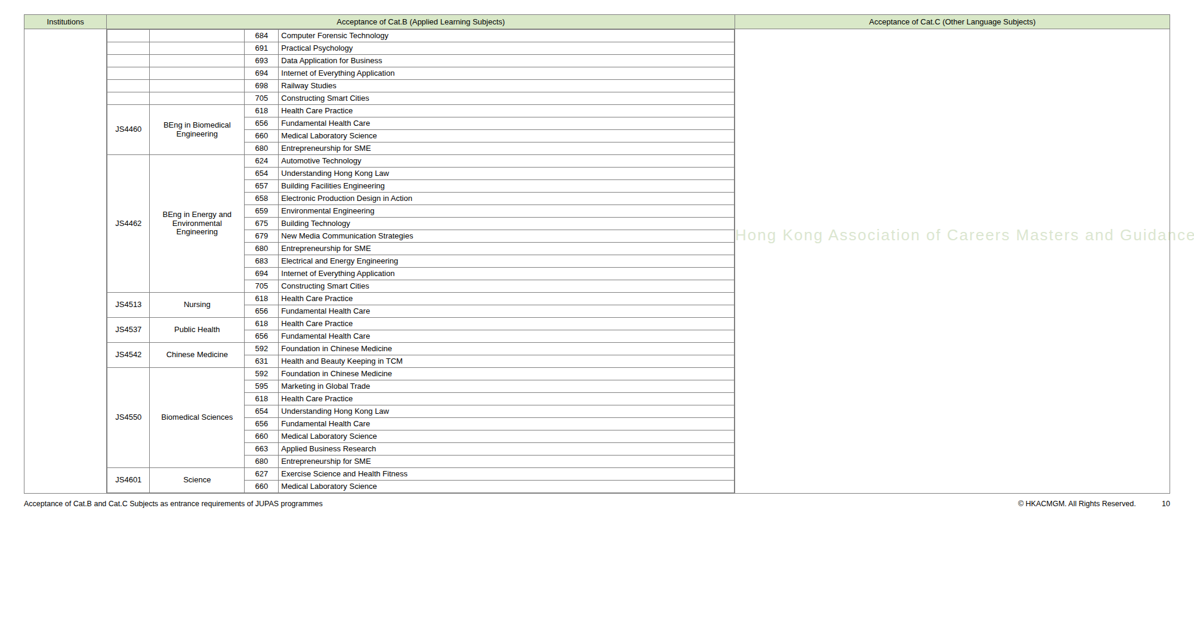| Institutions | Acceptance of Cat.B (Applied Learning Subjects) | Acceptance of Cat.C (Other Language Subjects) |
| --- | --- | --- |
| | / / / 684 / Computer Forensic Technology / / / / 691 / Practical Psychology / / / / 693 / Data Application for Business / / / / 694 / Internet of Everything Application / / / / 698 / Railway Studies / / / / 705 / Constructing Smart Cities / / JS4460 / BEng in Biomedical Engineering / 618 / Health Care Practice / / 656 / Fundamental Health Care / / 660 / Medical Laboratory Science / / 680 / Entrepreneurship for SME / / JS4462 / BEng in Energy and Environmental Engineering / 624 / Automotive Technology / / 654 / Understanding Hong Kong Law / / 657 / Building Facilities Engineering / / 658 / Electronic Production Design in Action / / 659 / Environmental Engineering / / 675 / Building Technology / / 679 / New Media Communication Strategies / / 680 / Entrepreneurship for SME / / 683 / Electrical and Energy Engineering / / 694 / Internet of Everything Application / / 705 / Constructing Smart Cities / / JS4513 / Nursing / 618 / Health Care Practice / / 656 / Fundamental Health Care / / JS4537 / Public Health / 618 / Health Care Practice / / 656 / Fundamental Health Care / / JS4542 / Chinese Medicine / 592 / Foundation in Chinese Medicine / / 631 / Health and Beauty Keeping in TCM / / JS4550 / Biomedical Sciences / 592 / Foundation in Chinese Medicine / / 595 / Marketing in Global Trade / / 618 / Health Care Practice / / 654 / Understanding Hong Kong Law / / 656 / Fundamental Health Care / / 660 / Medical Laboratory Science / / 663 / Applied Business Research / / 680 / Entrepreneurship for SME / / JS4601 / Science / 627 / Exercise Science and Health Fitness / / 660 / Medical Laboratory Science / | Hong Kong Association of Careers Masters and Guidance Masters |
Acceptance of Cat.B and Cat.C Subjects as entrance requirements of JUPAS programmes
© HKACMGM. All Rights Reserved. 10